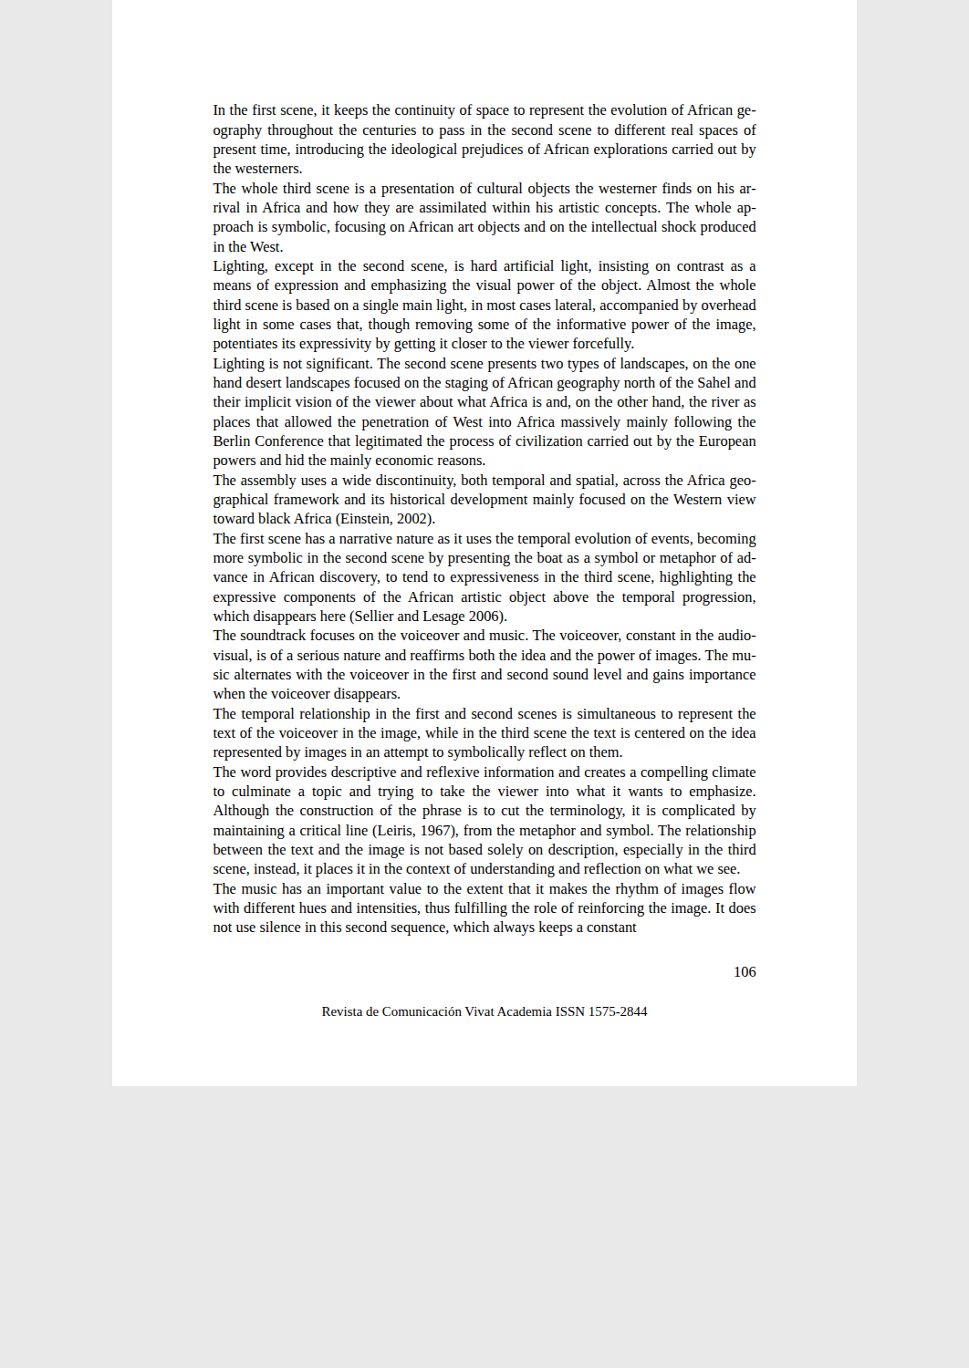In the first scene, it keeps the continuity of space to represent the evolution of African geography throughout the centuries to pass in the second scene to different real spaces of present time, introducing the ideological prejudices of African explorations carried out by the westerners.
The whole third scene is a presentation of cultural objects the westerner finds on his arrival in Africa and how they are assimilated within his artistic concepts. The whole approach is symbolic, focusing on African art objects and on the intellectual shock produced in the West.
Lighting, except in the second scene, is hard artificial light, insisting on contrast as a means of expression and emphasizing the visual power of the object. Almost the whole third scene is based on a single main light, in most cases lateral, accompanied by overhead light in some cases that, though removing some of the informative power of the image, potentiates its expressivity by getting it closer to the viewer forcefully.
Lighting is not significant. The second scene presents two types of landscapes, on the one hand desert landscapes focused on the staging of African geography north of the Sahel and their implicit vision of the viewer about what Africa is and, on the other hand, the river as places that allowed the penetration of West into Africa massively mainly following the Berlin Conference that legitimated the process of civilization carried out by the European powers and hid the mainly economic reasons.
The assembly uses a wide discontinuity, both temporal and spatial, across the Africa geographical framework and its historical development mainly focused on the Western view toward black Africa (Einstein, 2002).
The first scene has a narrative nature as it uses the temporal evolution of events, becoming more symbolic in the second scene by presenting the boat as a symbol or metaphor of advance in African discovery, to tend to expressiveness in the third scene, highlighting the expressive components of the African artistic object above the temporal progression, which disappears here (Sellier and Lesage 2006).
The soundtrack focuses on the voiceover and music. The voiceover, constant in the audiovisual, is of a serious nature and reaffirms both the idea and the power of images. The music alternates with the voiceover in the first and second sound level and gains importance when the voiceover disappears.
The temporal relationship in the first and second scenes is simultaneous to represent the text of the voiceover in the image, while in the third scene the text is centered on the idea represented by images in an attempt to symbolically reflect on them.
The word provides descriptive and reflexive information and creates a compelling climate to culminate a topic and trying to take the viewer into what it wants to emphasize. Although the construction of the phrase is to cut the terminology, it is complicated by maintaining a critical line (Leiris, 1967), from the metaphor and symbol. The relationship between the text and the image is not based solely on description, especially in the third scene, instead, it places it in the context of understanding and reflection on what we see.
The music has an important value to the extent that it makes the rhythm of images flow with different hues and intensities, thus fulfilling the role of reinforcing the image. It does not use silence in this second sequence, which always keeps a constant
106
Revista de Comunicación Vivat Academia ISSN 1575-2844